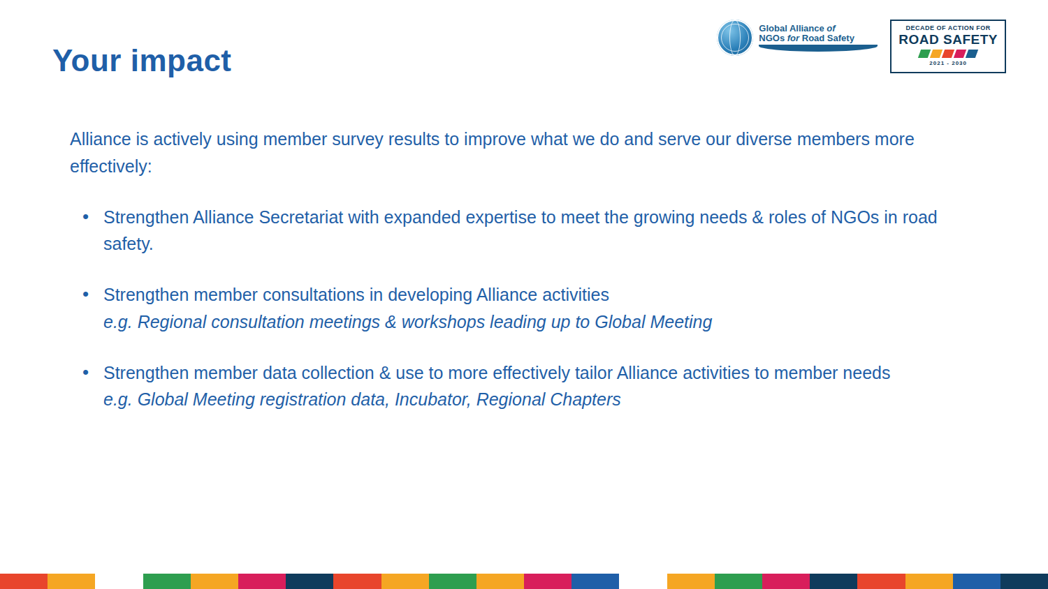Global Alliance of
NGOs for Road Safety
DECADE OF ACTION FOR
ROAD SAFETY
2021 - 2030
Your impact
Alliance is actively using member survey results to improve what we do and serve our diverse members more effectively:
Strengthen Alliance Secretariat with expanded expertise to meet the growing needs & roles of NGOs in road safety.
Strengthen member consultations in developing Alliance activities e.g. Regional consultation meetings & workshops leading up to Global Meeting
Strengthen member data collection & use to more effectively tailor Alliance activities to member needs e.g. Global Meeting registration data, Incubator, Regional Chapters